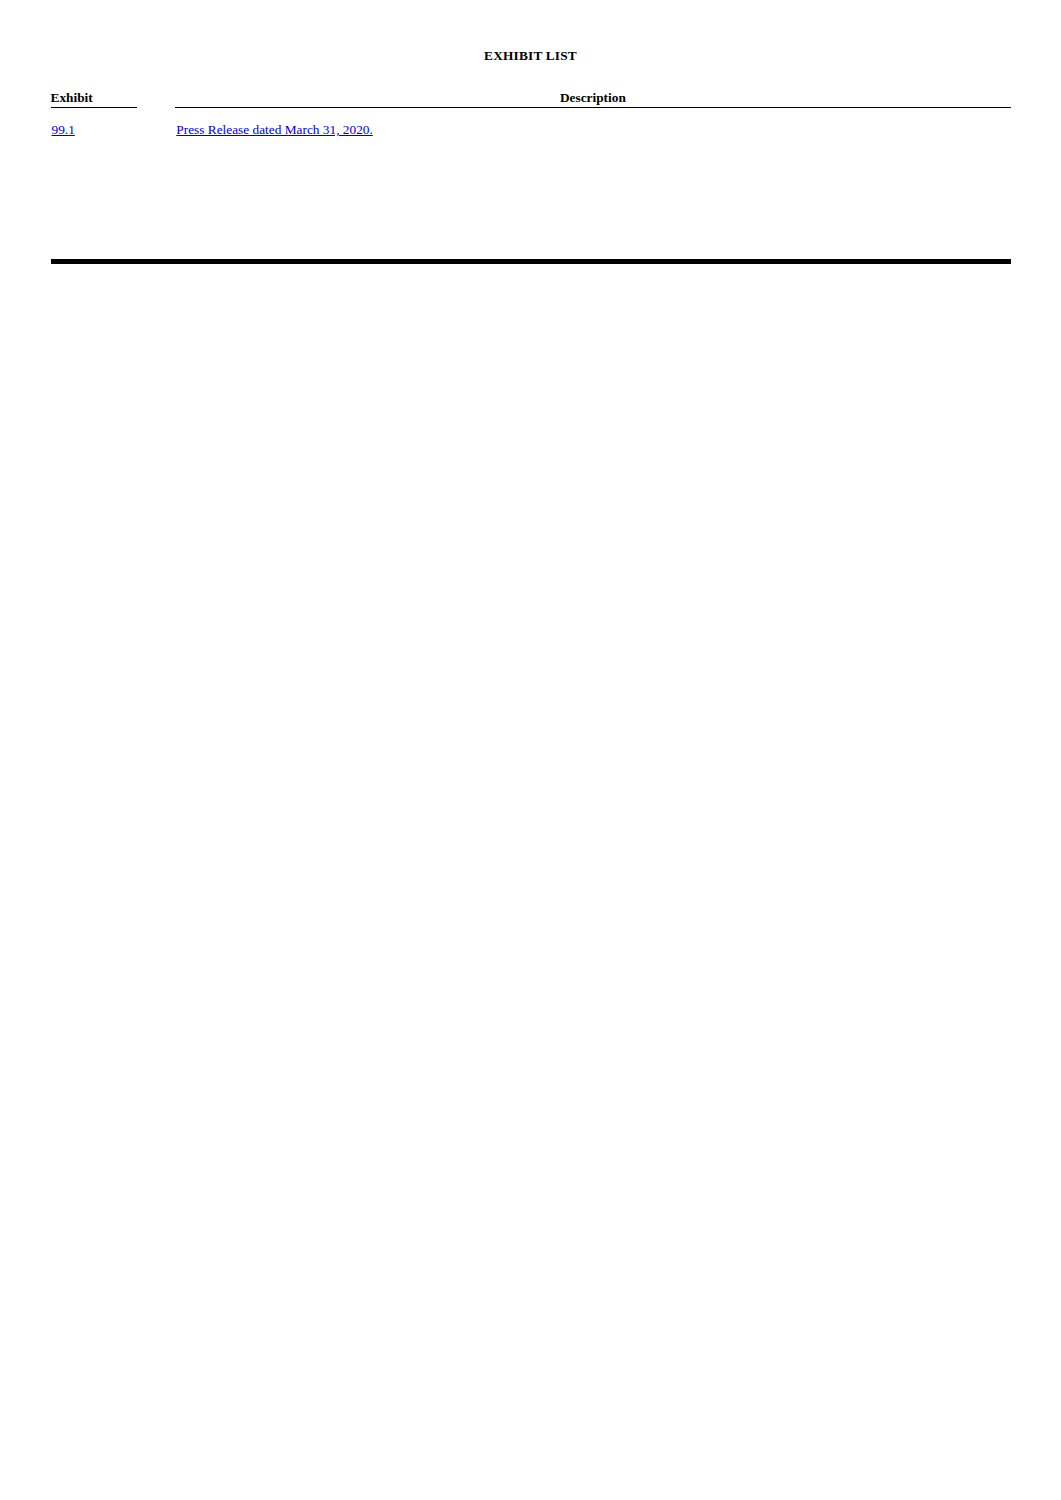EXHIBIT LIST
| Exhibit | | Description |
| --- | --- | --- |
| 99.1 | | Press Release dated March 31, 2020. |